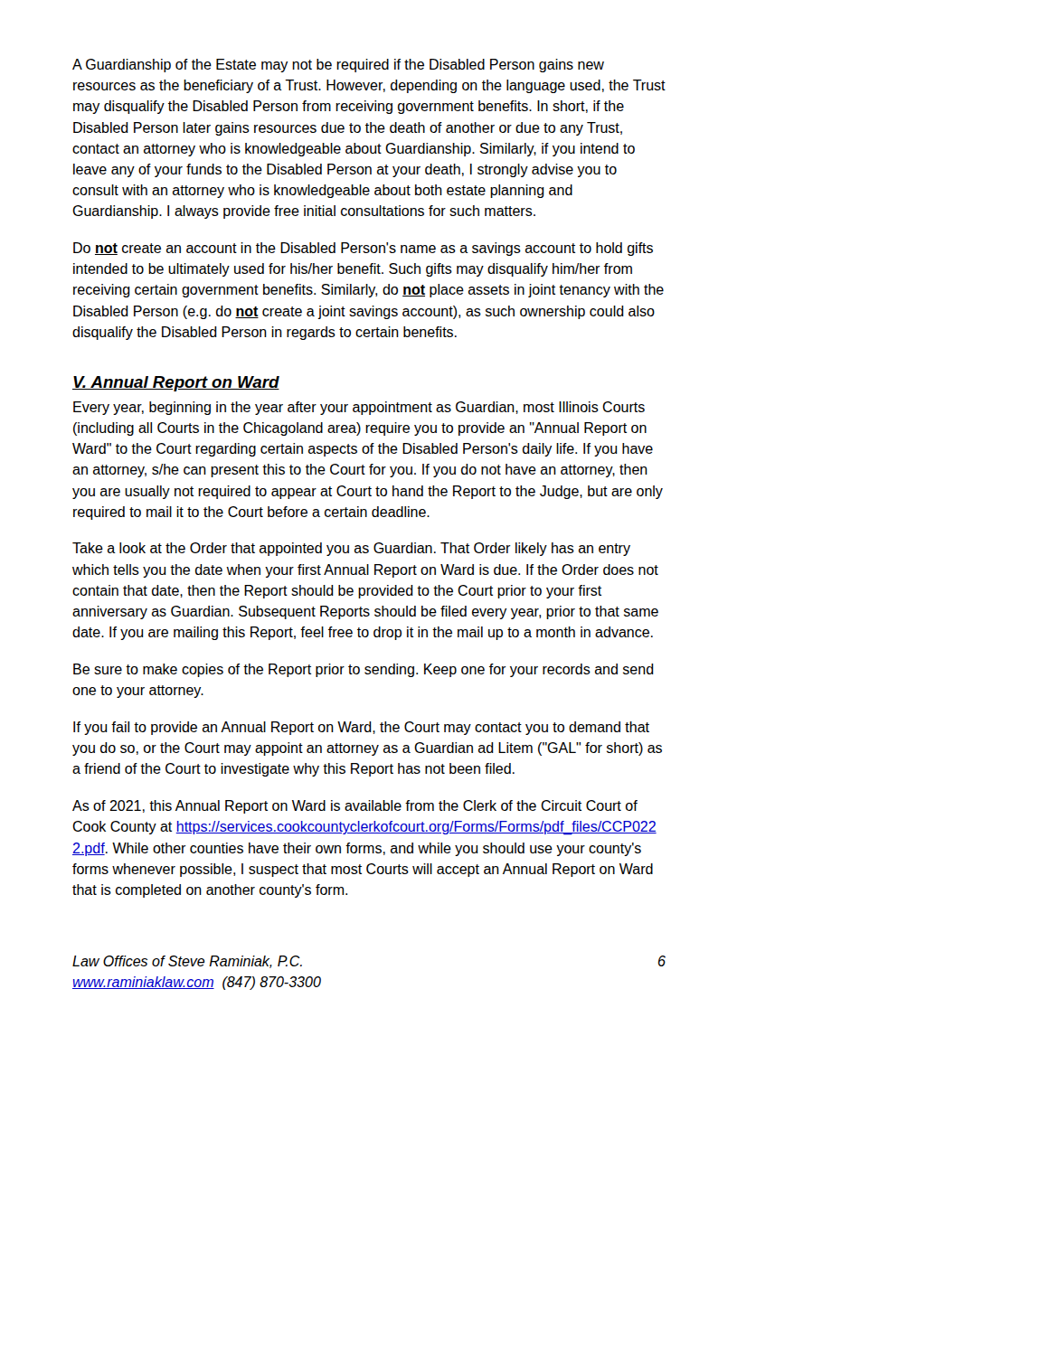A Guardianship of the Estate may not be required if the Disabled Person gains new resources as the beneficiary of a Trust. However, depending on the language used, the Trust may disqualify the Disabled Person from receiving government benefits. In short, if the Disabled Person later gains resources due to the death of another or due to any Trust, contact an attorney who is knowledgeable about Guardianship. Similarly, if you intend to leave any of your funds to the Disabled Person at your death, I strongly advise you to consult with an attorney who is knowledgeable about both estate planning and Guardianship. I always provide free initial consultations for such matters.
Do not create an account in the Disabled Person's name as a savings account to hold gifts intended to be ultimately used for his/her benefit. Such gifts may disqualify him/her from receiving certain government benefits. Similarly, do not place assets in joint tenancy with the Disabled Person (e.g. do not create a joint savings account), as such ownership could also disqualify the Disabled Person in regards to certain benefits.
V. Annual Report on Ward
Every year, beginning in the year after your appointment as Guardian, most Illinois Courts (including all Courts in the Chicagoland area) require you to provide an "Annual Report on Ward" to the Court regarding certain aspects of the Disabled Person's daily life. If you have an attorney, s/he can present this to the Court for you. If you do not have an attorney, then you are usually not required to appear at Court to hand the Report to the Judge, but are only required to mail it to the Court before a certain deadline.
Take a look at the Order that appointed you as Guardian. That Order likely has an entry which tells you the date when your first Annual Report on Ward is due. If the Order does not contain that date, then the Report should be provided to the Court prior to your first anniversary as Guardian. Subsequent Reports should be filed every year, prior to that same date. If you are mailing this Report, feel free to drop it in the mail up to a month in advance.
Be sure to make copies of the Report prior to sending. Keep one for your records and send one to your attorney.
If you fail to provide an Annual Report on Ward, the Court may contact you to demand that you do so, or the Court may appoint an attorney as a Guardian ad Litem ("GAL" for short) as a friend of the Court to investigate why this Report has not been filed.
As of 2021, this Annual Report on Ward is available from the Clerk of the Circuit Court of Cook County at https://services.cookcountyclerkofcourt.org/Forms/Forms/pdf_files/CCP0222.pdf. While other counties have their own forms, and while you should use your county's forms whenever possible, I suspect that most Courts will accept an Annual Report on Ward that is completed on another county's form.
6 Law Offices of Steve Raminiak, P.C. www.raminiaklaw.com (847) 870-3300